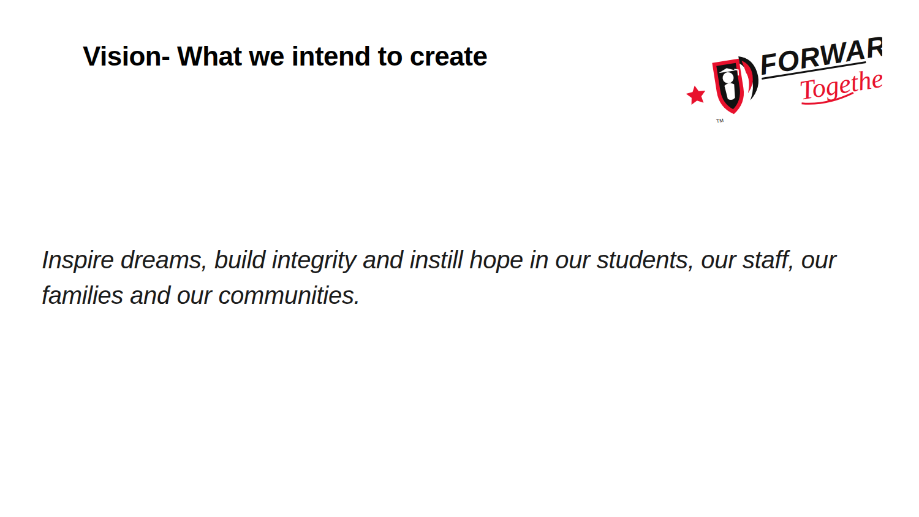Vision- What we intend to create
FORWARD Together TM
Inspire dreams, build integrity and instill hope in our students, our staff, our families and our communities.